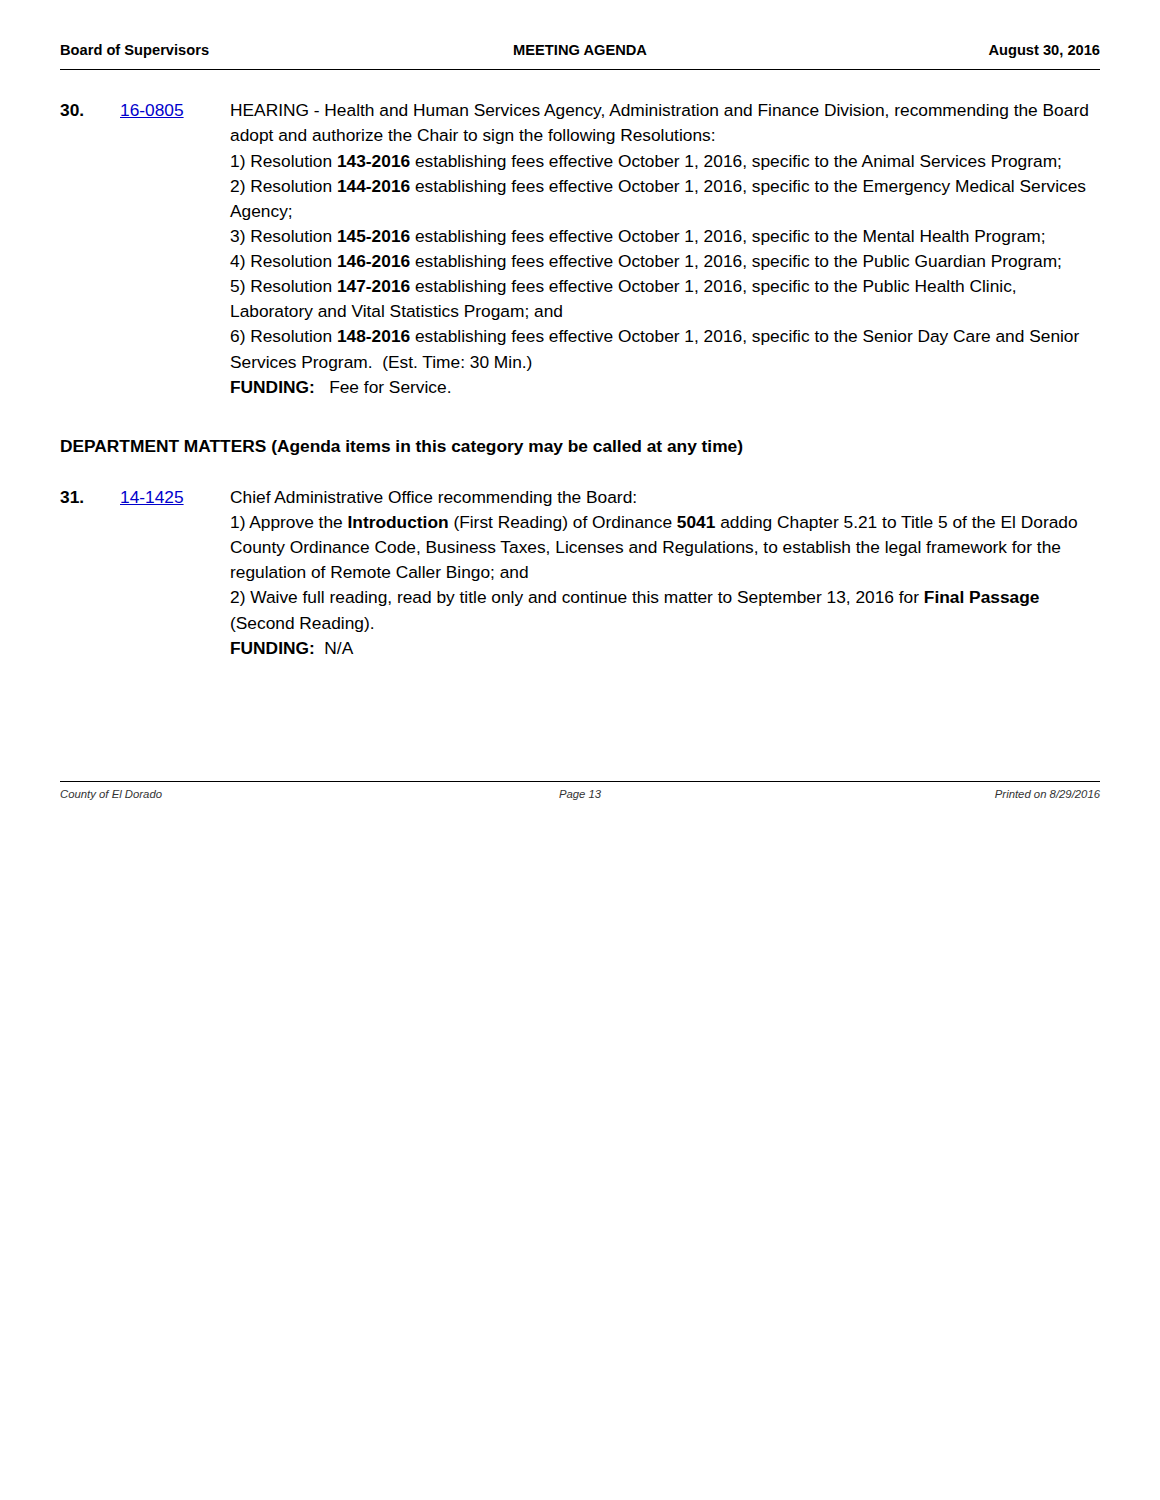Board of Supervisors
MEETING AGENDA
August 30, 2016
30.
16-0805
HEARING - Health and Human Services Agency, Administration and Finance Division, recommending the Board adopt and authorize the Chair to sign the following Resolutions:
1) Resolution 143-2016 establishing fees effective October 1, 2016, specific to the Animal Services Program;
2) Resolution 144-2016 establishing fees effective October 1, 2016, specific to the Emergency Medical Services Agency;
3) Resolution 145-2016 establishing fees effective October 1, 2016, specific to the Mental Health Program;
4) Resolution 146-2016 establishing fees effective October 1, 2016, specific to the Public Guardian Program;
5) Resolution 147-2016 establishing fees effective October 1, 2016, specific to the Public Health Clinic, Laboratory and Vital Statistics Progam; and
6) Resolution 148-2016 establishing fees effective October 1, 2016, specific to the Senior Day Care and Senior Services Program. (Est. Time: 30 Min.)
FUNDING: Fee for Service.
DEPARTMENT MATTERS (Agenda items in this category may be called at any time)
31.
14-1425
Chief Administrative Office recommending the Board:
1) Approve the Introduction (First Reading) of Ordinance 5041 adding Chapter 5.21 to Title 5 of the El Dorado County Ordinance Code, Business Taxes, Licenses and Regulations, to establish the legal framework for the regulation of Remote Caller Bingo; and
2) Waive full reading, read by title only and continue this matter to September 13, 2016 for Final Passage (Second Reading).
FUNDING: N/A
County of El Dorado
Page 13
Printed on 8/29/2016